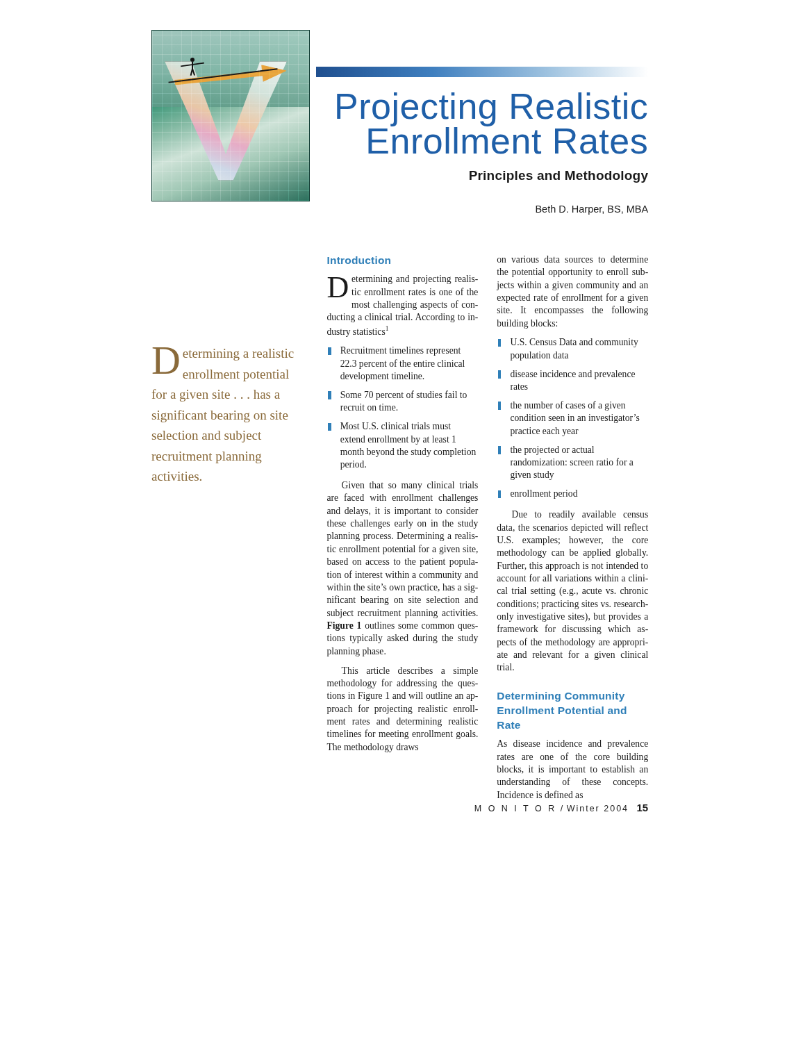Projecting Realistic
Enrollment Rates
Principles and Methodology
Beth D. Harper, BS, MBA
Determining a realistic enrollment potential for a given site . . . has a significant bearing on site selection and subject recruitment planning activities.
Introduction
Determining and projecting realistic enrollment rates is one of the most challenging aspects of conducting a clinical trial. According to industry statistics1
Recruitment timelines represent 22.3 percent of the entire clinical development timeline.
Some 70 percent of studies fail to recruit on time.
Most U.S. clinical trials must extend enrollment by at least 1 month beyond the study completion period.
Given that so many clinical trials are faced with enrollment challenges and delays, it is important to consider these challenges early on in the study planning process. Determining a realistic enrollment potential for a given site, based on access to the patient population of interest within a community and within the site’s own practice, has a significant bearing on site selection and subject recruitment planning activities. Figure 1 outlines some common questions typically asked during the study planning phase.
This article describes a simple methodology for addressing the questions in Figure 1 and will outline an approach for projecting realistic enrollment rates and determining realistic timelines for meeting enrollment goals. The methodology draws
on various data sources to determine the potential opportunity to enroll subjects within a given community and an expected rate of enrollment for a given site. It encompasses the following building blocks:
U.S. Census Data and community population data
disease incidence and prevalence rates
the number of cases of a given condition seen in an investigator’s practice each year
the projected or actual randomization: screen ratio for a given study
enrollment period
Due to readily available census data, the scenarios depicted will reflect U.S. examples; however, the core methodology can be applied globally. Further, this approach is not intended to account for all variations within a clinical trial setting (e.g., acute vs. chronic conditions; practicing sites vs. research-only investigative sites), but provides a framework for discussing which aspects of the methodology are appropriate and relevant for a given clinical trial.
Determining Community
Enrollment Potential and Rate
As disease incidence and prevalence rates are one of the core building blocks, it is important to establish an understanding of these concepts. Incidence is defined as
M O N I T O R / Winter 2004 15